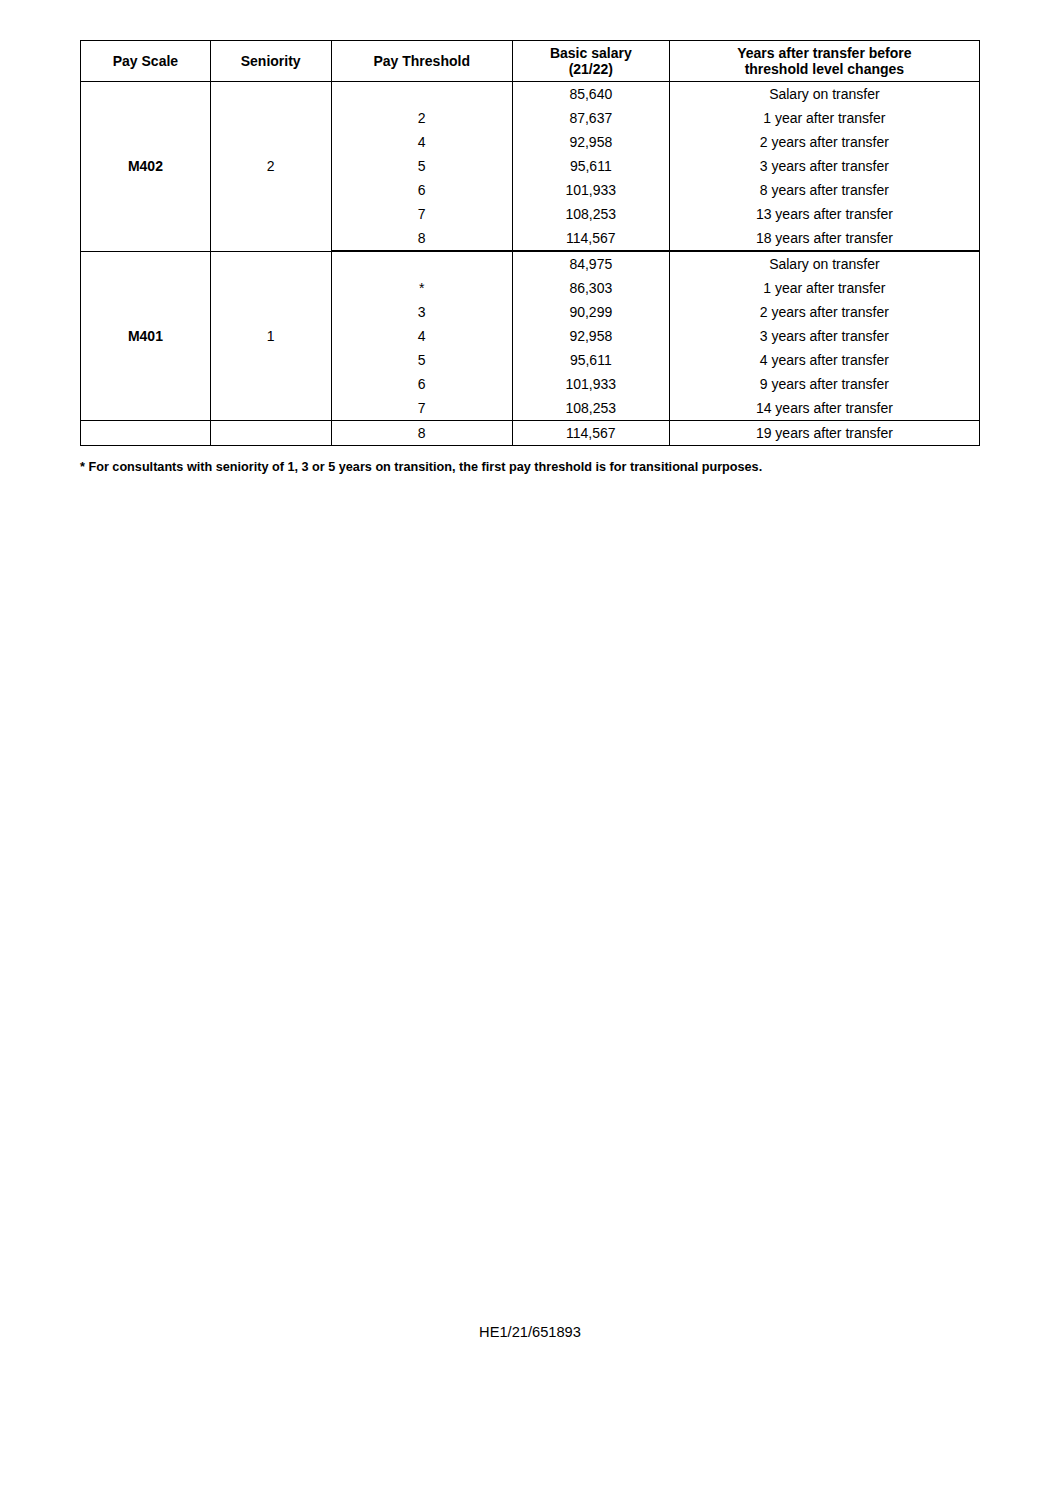| Pay Scale | Seniority | Pay Threshold | Basic salary (21/22) | Years after transfer before threshold level changes |
| --- | --- | --- | --- | --- |
| M402 | 2 | | 85,640 | Salary on transfer |
| 2 | 87,637 | 1 year after transfer |
| 4 | 92,958 | 2 years after transfer |
| 5 | 95,611 | 3 years after transfer |
| 6 | 101,933 | 8 years after transfer |
| 7 | 108,253 | 13 years after transfer |
| 8 | 114,567 | 18 years after transfer |
| M401 | 1 | | 84,975 | Salary on transfer |
| * | 86,303 | 1 year after transfer |
| 3 | 90,299 | 2 years after transfer |
| 4 | 92,958 | 3 years after transfer |
| 5 | 95,611 | 4 years after transfer |
| 6 | 101,933 | 9 years after transfer |
| 7 | 108,253 | 14 years after transfer |
| | | 8 | 114,567 | 19 years after transfer |
* For consultants with seniority of 1, 3 or 5 years on transition, the first pay threshold is for transitional purposes.
HE1/21/651893